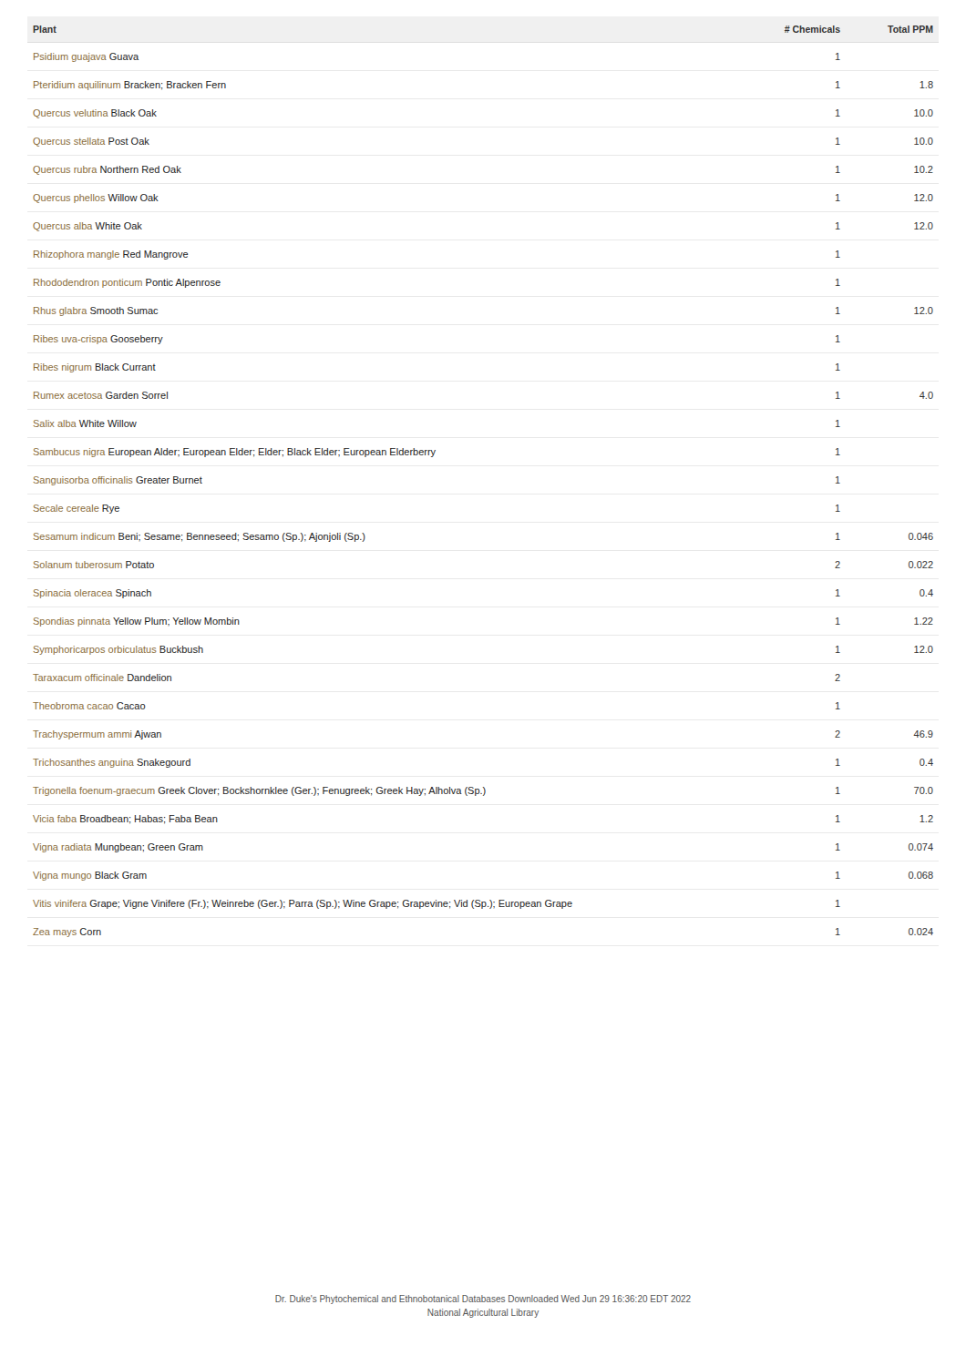| Plant | # Chemicals | Total PPM |
| --- | --- | --- |
| Psidium guajava Guava | 1 | |
| Pteridium aquilinum Bracken; Bracken Fern | 1 | 1.8 |
| Quercus velutina Black Oak | 1 | 10.0 |
| Quercus stellata Post Oak | 1 | 10.0 |
| Quercus rubra Northern Red Oak | 1 | 10.2 |
| Quercus phellos Willow Oak | 1 | 12.0 |
| Quercus alba White Oak | 1 | 12.0 |
| Rhizophora mangle Red Mangrove | 1 | |
| Rhododendron ponticum Pontic Alpenrose | 1 | |
| Rhus glabra Smooth Sumac | 1 | 12.0 |
| Ribes uva-crispa Gooseberry | 1 | |
| Ribes nigrum Black Currant | 1 | |
| Rumex acetosa Garden Sorrel | 1 | 4.0 |
| Salix alba White Willow | 1 | |
| Sambucus nigra European Alder; European Elder; Elder; Black Elder; European Elderberry | 1 | |
| Sanguisorba officinalis Greater Burnet | 1 | |
| Secale cereale Rye | 1 | |
| Sesamum indicum Beni; Sesame; Benneseed; Sesamo (Sp.); Ajonjoli (Sp.) | 1 | 0.046 |
| Solanum tuberosum Potato | 2 | 0.022 |
| Spinacia oleracea Spinach | 1 | 0.4 |
| Spondias pinnata Yellow Plum; Yellow Mombin | 1 | 1.22 |
| Symphoricarpos orbiculatus Buckbush | 1 | 12.0 |
| Taraxacum officinale Dandelion | 2 | |
| Theobroma cacao Cacao | 1 | |
| Trachyspermum ammi Ajwan | 2 | 46.9 |
| Trichosanthes anguina Snakegourd | 1 | 0.4 |
| Trigonella foenum-graecum Greek Clover; Bockshornklee (Ger.); Fenugreek; Greek Hay; Alholva (Sp.) | 1 | 70.0 |
| Vicia faba Broadbean; Habas; Faba Bean | 1 | 1.2 |
| Vigna radiata Mungbean; Green Gram | 1 | 0.074 |
| Vigna mungo Black Gram | 1 | 0.068 |
| Vitis vinifera Grape; Vigne Vinifere (Fr.); Weinrebe (Ger.); Parra (Sp.); Wine Grape; Grapevine; Vid (Sp.); European Grape | 1 | |
| Zea mays Corn | 1 | 0.024 |
Dr. Duke's Phytochemical and Ethnobotanical Databases Downloaded Wed Jun 29 16:36:20 EDT 2022
National Agricultural Library